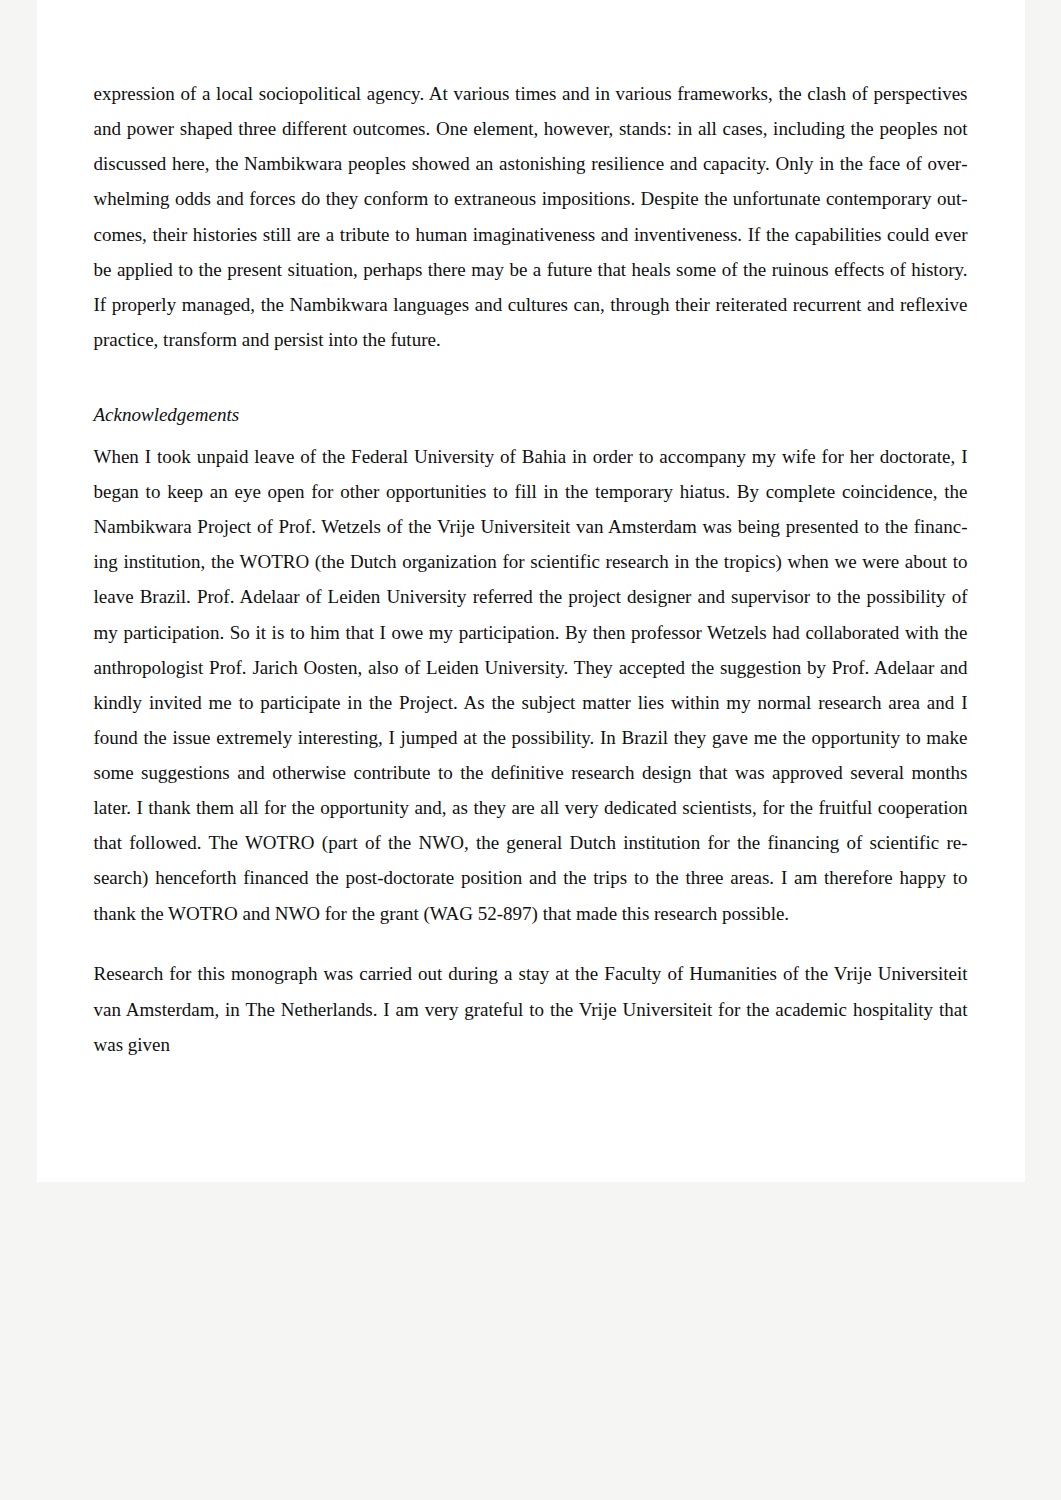expression of a local sociopolitical agency. At various times and in various frameworks, the clash of perspectives and power shaped three different outcomes. One element, however, stands: in all cases, including the peoples not discussed here, the Nambikwara peoples showed an astonishing resilience and capacity. Only in the face of overwhelming odds and forces do they conform to extraneous impositions. Despite the unfortunate contemporary outcomes, their histories still are a tribute to human imaginativeness and inventiveness. If the capabilities could ever be applied to the present situation, perhaps there may be a future that heals some of the ruinous effects of history. If properly managed, the Nambikwara languages and cultures can, through their reiterated recurrent and reflexive practice, transform and persist into the future.
Acknowledgements
When I took unpaid leave of the Federal University of Bahia in order to accompany my wife for her doctorate, I began to keep an eye open for other opportunities to fill in the temporary hiatus. By complete coincidence, the Nambikwara Project of Prof. Wetzels of the Vrije Universiteit van Amsterdam was being presented to the financing institution, the WOTRO (the Dutch organization for scientific research in the tropics) when we were about to leave Brazil. Prof. Adelaar of Leiden University referred the project designer and supervisor to the possibility of my participation. So it is to him that I owe my participation. By then professor Wetzels had collaborated with the anthropologist Prof. Jarich Oosten, also of Leiden University. They accepted the suggestion by Prof. Adelaar and kindly invited me to participate in the Project. As the subject matter lies within my normal research area and I found the issue extremely interesting, I jumped at the possibility. In Brazil they gave me the opportunity to make some suggestions and otherwise contribute to the definitive research design that was approved several months later. I thank them all for the opportunity and, as they are all very dedicated scientists, for the fruitful cooperation that followed. The WOTRO (part of the NWO, the general Dutch institution for the financing of scientific research) henceforth financed the post-doctorate position and the trips to the three areas. I am therefore happy to thank the WOTRO and NWO for the grant (WAG 52-897) that made this research possible.
Research for this monograph was carried out during a stay at the Faculty of Humanities of the Vrije Universiteit van Amsterdam, in The Netherlands. I am very grateful to the Vrije Universiteit for the academic hospitality that was given